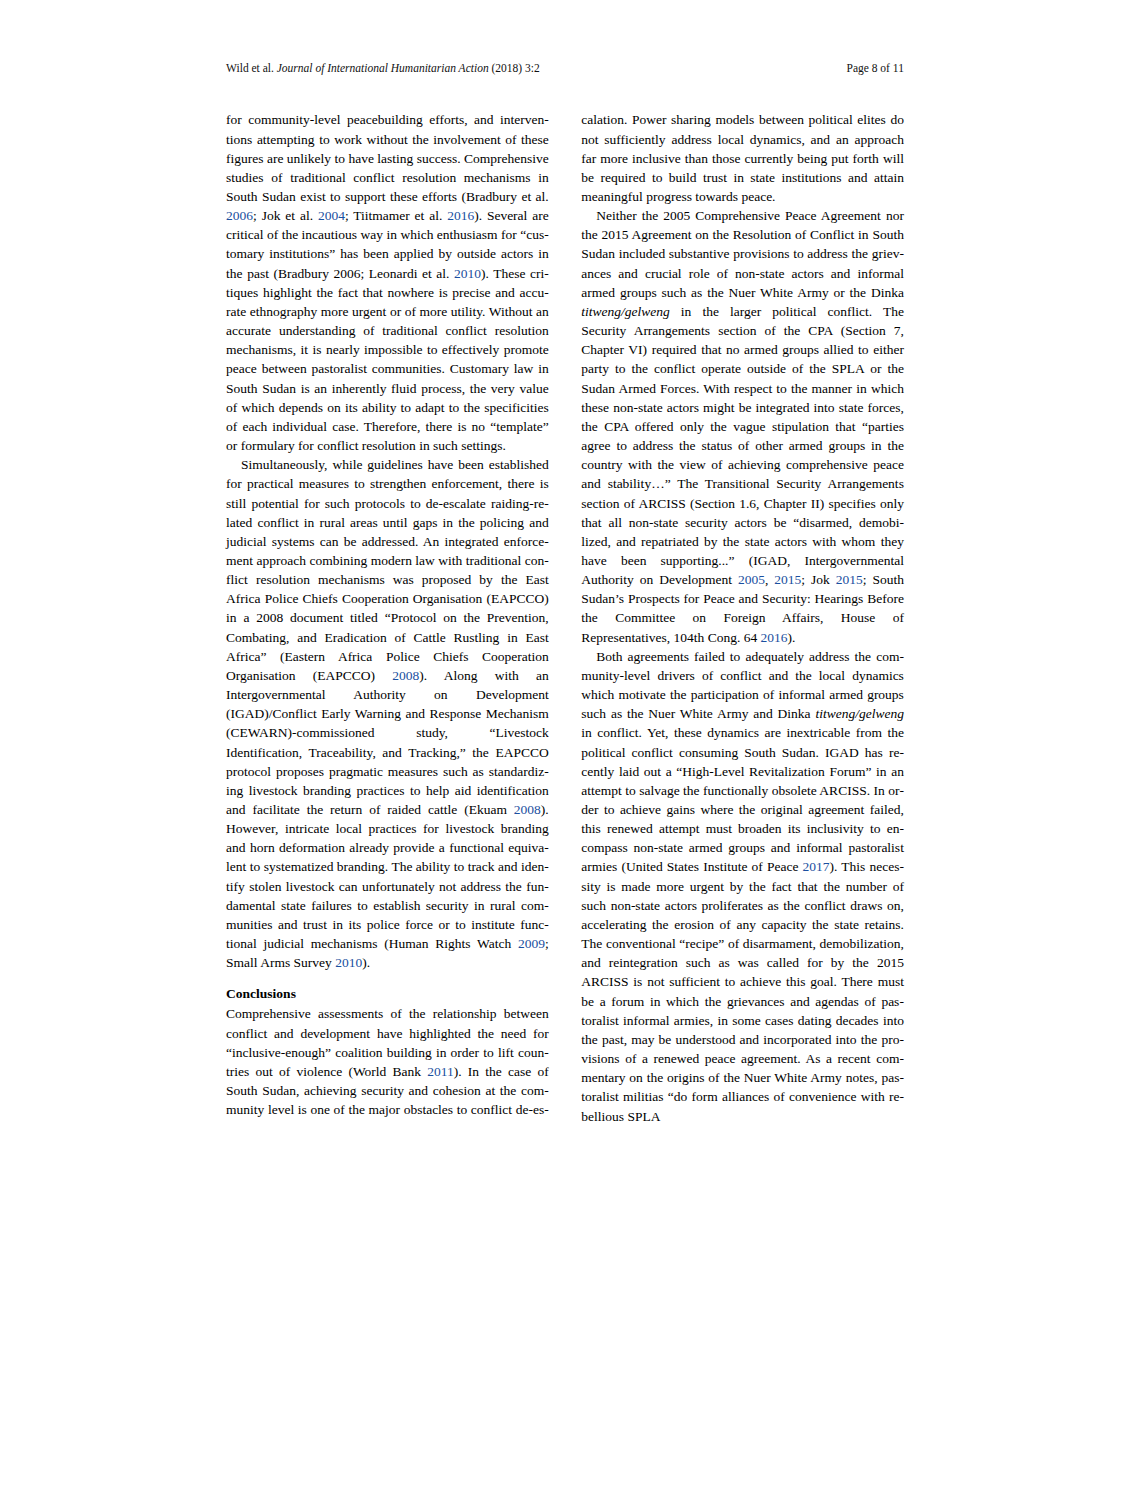Wild et al. Journal of International Humanitarian Action (2018) 3:2
Page 8 of 11
for community-level peacebuilding efforts, and interventions attempting to work without the involvement of these figures are unlikely to have lasting success. Comprehensive studies of traditional conflict resolution mechanisms in South Sudan exist to support these efforts (Bradbury et al. 2006; Jok et al. 2004; Tiitmamer et al. 2016). Several are critical of the incautious way in which enthusiasm for “customary institutions” has been applied by outside actors in the past (Bradbury 2006; Leonardi et al. 2010). These critiques highlight the fact that nowhere is precise and accurate ethnography more urgent or of more utility. Without an accurate understanding of traditional conflict resolution mechanisms, it is nearly impossible to effectively promote peace between pastoralist communities. Customary law in South Sudan is an inherently fluid process, the very value of which depends on its ability to adapt to the specificities of each individual case. Therefore, there is no “template” or formulary for conflict resolution in such settings.
Simultaneously, while guidelines have been established for practical measures to strengthen enforcement, there is still potential for such protocols to de-escalate raiding-related conflict in rural areas until gaps in the policing and judicial systems can be addressed. An integrated enforcement approach combining modern law with traditional conflict resolution mechanisms was proposed by the East Africa Police Chiefs Cooperation Organisation (EAPCCO) in a 2008 document titled “Protocol on the Prevention, Combating, and Eradication of Cattle Rustling in East Africa” (Eastern Africa Police Chiefs Cooperation Organisation (EAPCCO) 2008). Along with an Intergovernmental Authority on Development (IGAD)/Conflict Early Warning and Response Mechanism (CEWARN)-commissioned study, “Livestock Identification, Traceability, and Tracking,” the EAPCCO protocol proposes pragmatic measures such as standardizing livestock branding practices to help aid identification and facilitate the return of raided cattle (Ekuam 2008). However, intricate local practices for livestock branding and horn deformation already provide a functional equivalent to systematized branding. The ability to track and identify stolen livestock can unfortunately not address the fundamental state failures to establish security in rural communities and trust in its police force or to institute functional judicial mechanisms (Human Rights Watch 2009; Small Arms Survey 2010).
Conclusions
Comprehensive assessments of the relationship between conflict and development have highlighted the need for “inclusive-enough” coalition building in order to lift countries out of violence (World Bank 2011). In the case of South Sudan, achieving security and cohesion at the community level is one of the major obstacles to conflict de-escalation. Power sharing models between political elites do not sufficiently address local dynamics, and an approach far more inclusive than those currently being put forth will be required to build trust in state institutions and attain meaningful progress towards peace.
Neither the 2005 Comprehensive Peace Agreement nor the 2015 Agreement on the Resolution of Conflict in South Sudan included substantive provisions to address the grievances and crucial role of non-state actors and informal armed groups such as the Nuer White Army or the Dinka titweng/gelweng in the larger political conflict. The Security Arrangements section of the CPA (Section 7, Chapter VI) required that no armed groups allied to either party to the conflict operate outside of the SPLA or the Sudan Armed Forces. With respect to the manner in which these non-state actors might be integrated into state forces, the CPA offered only the vague stipulation that “parties agree to address the status of other armed groups in the country with the view of achieving comprehensive peace and stability…” The Transitional Security Arrangements section of ARCISS (Section 1.6, Chapter II) specifies only that all non-state security actors be “disarmed, demobilized, and repatriated by the state actors with whom they have been supporting...” (IGAD, Intergovernmental Authority on Development 2005, 2015; Jok 2015; South Sudan’s Prospects for Peace and Security: Hearings Before the Committee on Foreign Affairs, House of Representatives, 104th Cong. 64 2016).
Both agreements failed to adequately address the community-level drivers of conflict and the local dynamics which motivate the participation of informal armed groups such as the Nuer White Army and Dinka titweng/gelweng in conflict. Yet, these dynamics are inextricable from the political conflict consuming South Sudan. IGAD has recently laid out a “High-Level Revitalization Forum” in an attempt to salvage the functionally obsolete ARCISS. In order to achieve gains where the original agreement failed, this renewed attempt must broaden its inclusivity to encompass non-state armed groups and informal pastoralist armies (United States Institute of Peace 2017). This necessity is made more urgent by the fact that the number of such non-state actors proliferates as the conflict draws on, accelerating the erosion of any capacity the state retains. The conventional “recipe” of disarmament, demobilization, and reintegration such as was called for by the 2015 ARCISS is not sufficient to achieve this goal. There must be a forum in which the grievances and agendas of pastoralist informal armies, in some cases dating decades into the past, may be understood and incorporated into the provisions of a renewed peace agreement. As a recent commentary on the origins of the Nuer White Army notes, pastoralist militias “do form alliances of convenience with rebellious SPLA